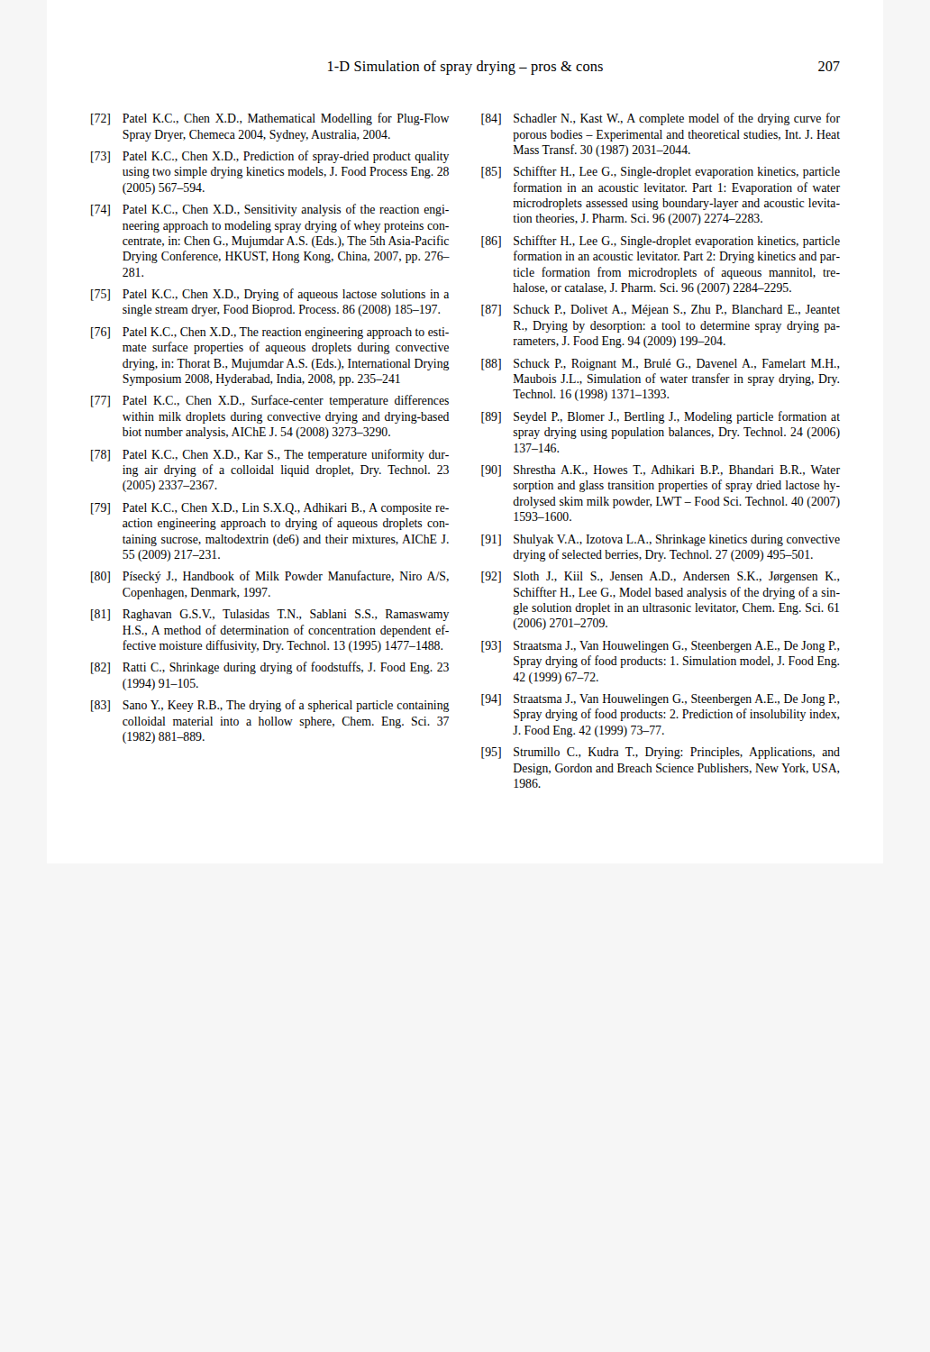1-D Simulation of spray drying – pros & cons 207
[72] Patel K.C., Chen X.D., Mathematical Modelling for Plug-Flow Spray Dryer, Chemeca 2004, Sydney, Australia, 2004.
[73] Patel K.C., Chen X.D., Prediction of spray-dried product quality using two simple drying kinetics models, J. Food Process Eng. 28 (2005) 567–594.
[74] Patel K.C., Chen X.D., Sensitivity analysis of the reaction engineering approach to modeling spray drying of whey proteins concentrate, in: Chen G., Mujumdar A.S. (Eds.), The 5th Asia-Pacific Drying Conference, HKUST, Hong Kong, China, 2007, pp. 276–281.
[75] Patel K.C., Chen X.D., Drying of aqueous lactose solutions in a single stream dryer, Food Bioprod. Process. 86 (2008) 185–197.
[76] Patel K.C., Chen X.D., The reaction engineering approach to estimate surface properties of aqueous droplets during convective drying, in: Thorat B., Mujumdar A.S. (Eds.), International Drying Symposium 2008, Hyderabad, India, 2008, pp. 235–241
[77] Patel K.C., Chen X.D., Surface-center temperature differences within milk droplets during convective drying and drying-based biot number analysis, AIChE J. 54 (2008) 3273–3290.
[78] Patel K.C., Chen X.D., Kar S., The temperature uniformity during air drying of a colloidal liquid droplet, Dry. Technol. 23 (2005) 2337–2367.
[79] Patel K.C., Chen X.D., Lin S.X.Q., Adhikari B., A composite reaction engineering approach to drying of aqueous droplets containing sucrose, maltodextrin (de6) and their mixtures, AIChE J. 55 (2009) 217–231.
[80] Písecký J., Handbook of Milk Powder Manufacture, Niro A/S, Copenhagen, Denmark, 1997.
[81] Raghavan G.S.V., Tulasidas T.N., Sablani S.S., Ramaswamy H.S., A method of determination of concentration dependent effective moisture diffusivity, Dry. Technol. 13 (1995) 1477–1488.
[82] Ratti C., Shrinkage during drying of foodstuffs, J. Food Eng. 23 (1994) 91–105.
[83] Sano Y., Keey R.B., The drying of a spherical particle containing colloidal material into a hollow sphere, Chem. Eng. Sci. 37 (1982) 881–889.
[84] Schadler N., Kast W., A complete model of the drying curve for porous bodies – Experimental and theoretical studies, Int. J. Heat Mass Transf. 30 (1987) 2031–2044.
[85] Schiffter H., Lee G., Single-droplet evaporation kinetics, particle formation in an acoustic levitator. Part 1: Evaporation of water microdroplets assessed using boundary-layer and acoustic levitation theories, J. Pharm. Sci. 96 (2007) 2274–2283.
[86] Schiffter H., Lee G., Single-droplet evaporation kinetics, particle formation in an acoustic levitator. Part 2: Drying kinetics and particle formation from microdroplets of aqueous mannitol, trehalose, or catalase, J. Pharm. Sci. 96 (2007) 2284–2295.
[87] Schuck P., Dolivet A., Méjean S., Zhu P., Blanchard E., Jeantet R., Drying by desorption: a tool to determine spray drying parameters, J. Food Eng. 94 (2009) 199–204.
[88] Schuck P., Roignant M., Brulé G., Davenel A., Famelart M.H., Maubois J.L., Simulation of water transfer in spray drying, Dry. Technol. 16 (1998) 1371–1393.
[89] Seydel P., Blomer J., Bertling J., Modeling particle formation at spray drying using population balances, Dry. Technol. 24 (2006) 137–146.
[90] Shrestha A.K., Howes T., Adhikari B.P., Bhandari B.R., Water sorption and glass transition properties of spray dried lactose hydrolysed skim milk powder, LWT – Food Sci. Technol. 40 (2007) 1593–1600.
[91] Shulyak V.A., Izotova L.A., Shrinkage kinetics during convective drying of selected berries, Dry. Technol. 27 (2009) 495–501.
[92] Sloth J., Kiil S., Jensen A.D., Andersen S.K., Jørgensen K., Schiffter H., Lee G., Model based analysis of the drying of a single solution droplet in an ultrasonic levitator, Chem. Eng. Sci. 61 (2006) 2701–2709.
[93] Straatsma J., Van Houwelingen G., Steenbergen A.E., De Jong P., Spray drying of food products: 1. Simulation model, J. Food Eng. 42 (1999) 67–72.
[94] Straatsma J., Van Houwelingen G., Steenbergen A.E., De Jong P., Spray drying of food products: 2. Prediction of insolubility index, J. Food Eng. 42 (1999) 73–77.
[95] Strumillo C., Kudra T., Drying: Principles, Applications, and Design, Gordon and Breach Science Publishers, New York, USA, 1986.